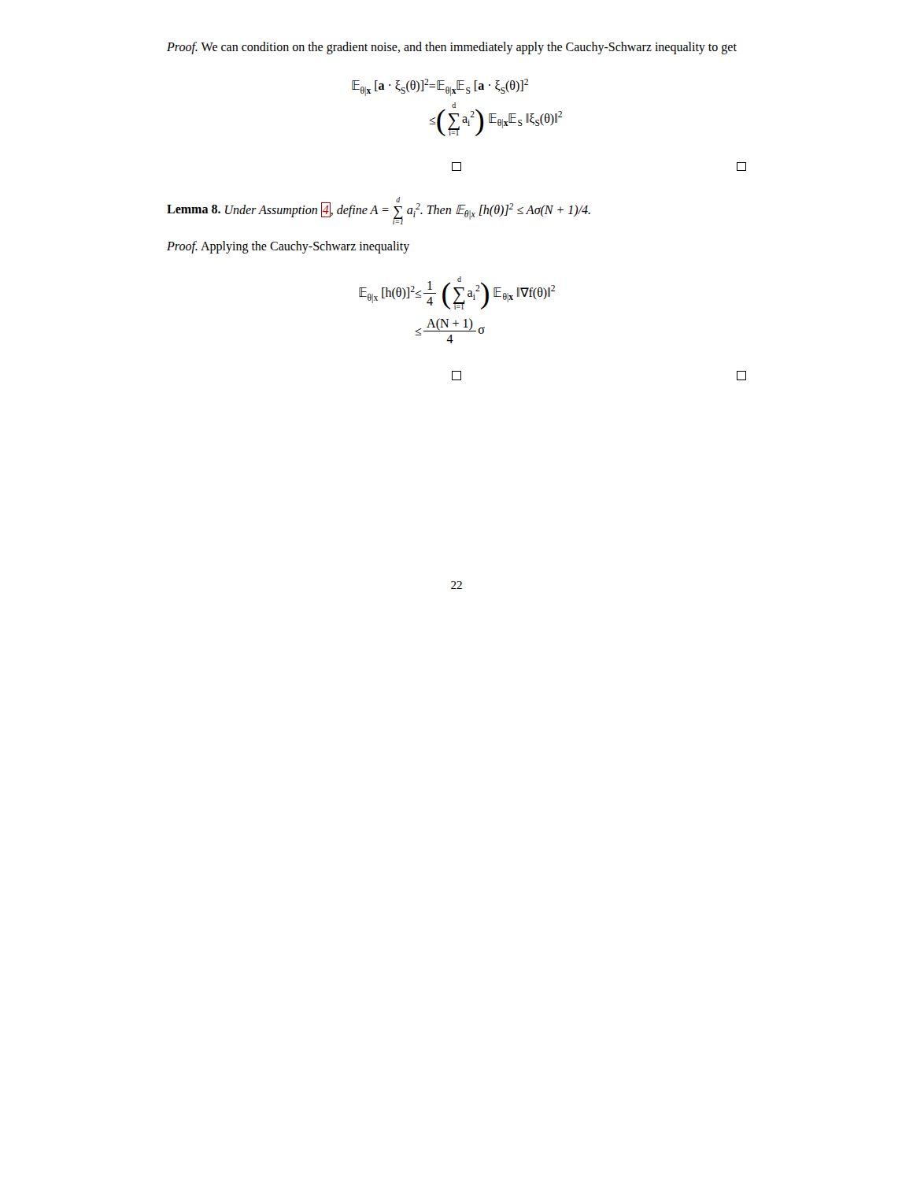Proof. We can condition on the gradient noise, and then immediately apply the Cauchy-Schwarz inequality to get
| 𝔼 θ/ x [ a · ξ S (θ)] 2 | = | 𝔼 θ/ x 𝔼 S [ a · ξ S (θ)] 2 |
| | ≤ | ( d ∑ i=1 a i 2 ) 𝔼 θ/ x 𝔼 S ‖ξ S (θ)‖ 2 |
Lemma 8. Under Assumption 4, define A = d∑i=1 ai2. Then 𝔼θ|x [h(θ)]2 ≤ Aσ(N + 1)/4.
Proof. Applying the Cauchy-Schwarz inequality
| 𝔼 θ/x [h(θ)] 2 | ≤ | 1 4 ( d ∑ i=1 a i 2 ) 𝔼 θ/ x ‖∇f(θ)‖ 2 |
| | ≤ | A(N + 1) 4 σ |
22